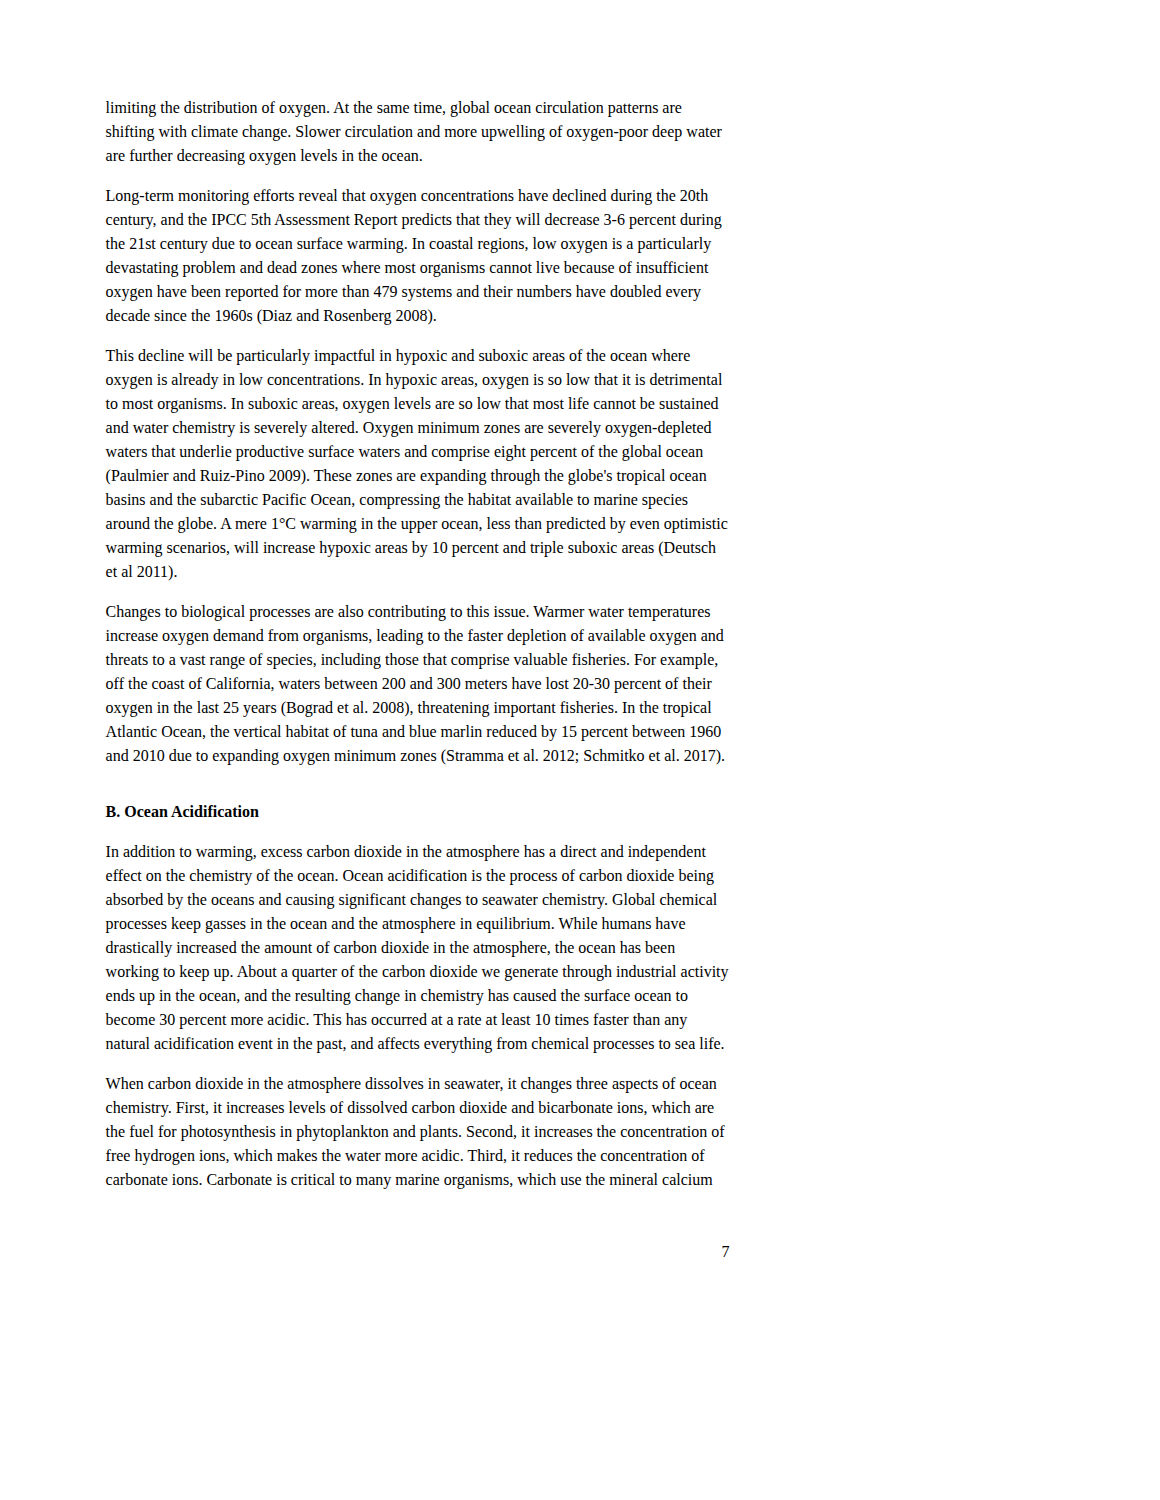limiting the distribution of oxygen. At the same time, global ocean circulation patterns are shifting with climate change. Slower circulation and more upwelling of oxygen-poor deep water are further decreasing oxygen levels in the ocean.
Long-term monitoring efforts reveal that oxygen concentrations have declined during the 20th century, and the IPCC 5th Assessment Report predicts that they will decrease 3-6 percent during the 21st century due to ocean surface warming. In coastal regions, low oxygen is a particularly devastating problem and dead zones where most organisms cannot live because of insufficient oxygen have been reported for more than 479 systems and their numbers have doubled every decade since the 1960s (Diaz and Rosenberg 2008).
This decline will be particularly impactful in hypoxic and suboxic areas of the ocean where oxygen is already in low concentrations. In hypoxic areas, oxygen is so low that it is detrimental to most organisms. In suboxic areas, oxygen levels are so low that most life cannot be sustained and water chemistry is severely altered. Oxygen minimum zones are severely oxygen-depleted waters that underlie productive surface waters and comprise eight percent of the global ocean (Paulmier and Ruiz-Pino 2009). These zones are expanding through the globe's tropical ocean basins and the subarctic Pacific Ocean, compressing the habitat available to marine species around the globe. A mere 1°C warming in the upper ocean, less than predicted by even optimistic warming scenarios, will increase hypoxic areas by 10 percent and triple suboxic areas (Deutsch et al 2011).
Changes to biological processes are also contributing to this issue. Warmer water temperatures increase oxygen demand from organisms, leading to the faster depletion of available oxygen and threats to a vast range of species, including those that comprise valuable fisheries. For example, off the coast of California, waters between 200 and 300 meters have lost 20-30 percent of their oxygen in the last 25 years (Bograd et al. 2008), threatening important fisheries. In the tropical Atlantic Ocean, the vertical habitat of tuna and blue marlin reduced by 15 percent between 1960 and 2010 due to expanding oxygen minimum zones (Stramma et al. 2012; Schmitko et al. 2017).
B. Ocean Acidification
In addition to warming, excess carbon dioxide in the atmosphere has a direct and independent effect on the chemistry of the ocean. Ocean acidification is the process of carbon dioxide being absorbed by the oceans and causing significant changes to seawater chemistry. Global chemical processes keep gasses in the ocean and the atmosphere in equilibrium. While humans have drastically increased the amount of carbon dioxide in the atmosphere, the ocean has been working to keep up. About a quarter of the carbon dioxide we generate through industrial activity ends up in the ocean, and the resulting change in chemistry has caused the surface ocean to become 30 percent more acidic. This has occurred at a rate at least 10 times faster than any natural acidification event in the past, and affects everything from chemical processes to sea life.
When carbon dioxide in the atmosphere dissolves in seawater, it changes three aspects of ocean chemistry. First, it increases levels of dissolved carbon dioxide and bicarbonate ions, which are the fuel for photosynthesis in phytoplankton and plants. Second, it increases the concentration of free hydrogen ions, which makes the water more acidic. Third, it reduces the concentration of carbonate ions. Carbonate is critical to many marine organisms, which use the mineral calcium
7